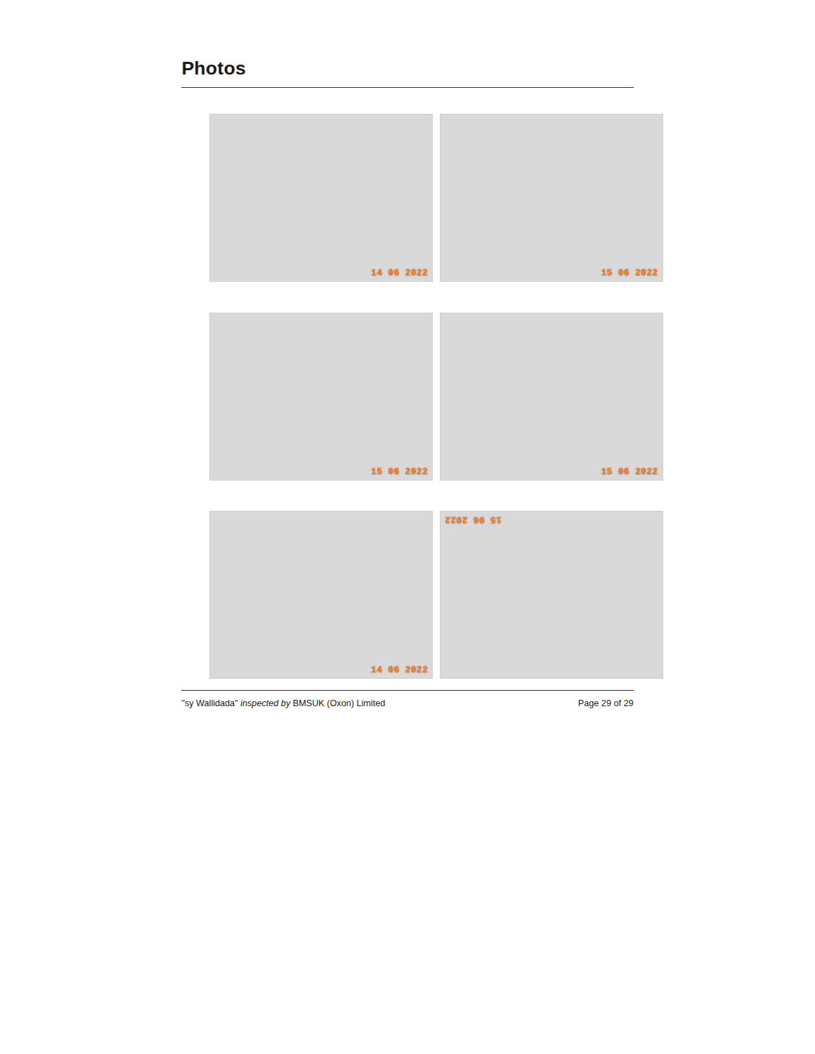Photos
14 06 2022
Propeller and stern gear viewed from below, dated 14 06 2022.
15 06 2022
Engine bay hoses and fittings, dated 15 06 2022.
15 06 2022
Seacock manifold with red lever valves, dated 15 06 2022.
15 06 2022
Tank inspection plates and adjacent pipework, dated 15 06 2022.
14 06 2022
Keel to hull joint with sealant cracking, dated 14 06 2022.
15 06 2022
Yanmar engine data plate, model 4JH2E, engine number 08779, dated 15 06 2022.
"sy Wallidada" inspected by BMSUK (Oxon) Limited
Page 29 of 29